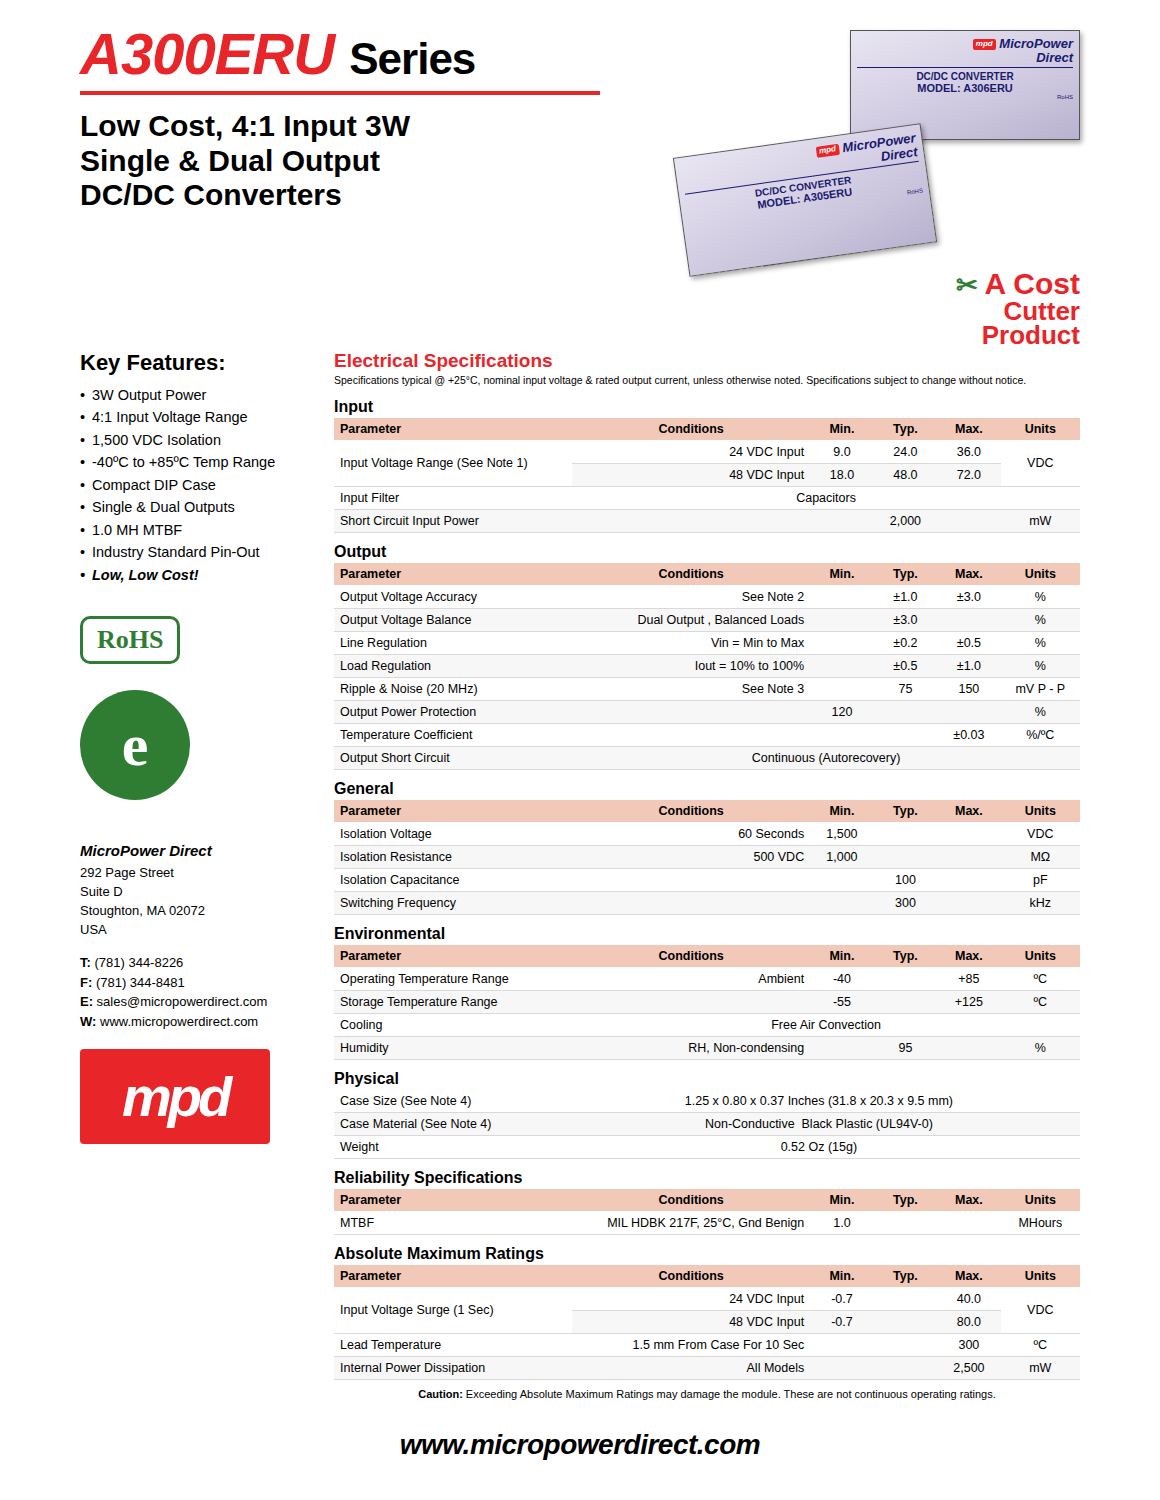A300ERU Series
Low Cost, 4:1 Input 3W
Single & Dual Output
DC/DC Converters
mpd MicroPower
Direct
DC/DC CONVERTER
MODEL: A306ERU
RoHS
mpd MicroPower
Direct
DC/DC CONVERTER
MODEL: A305ERU
RoHS
✂A Cost
Cutter
Product
Key Features:
3W Output Power
4:1 Input Voltage Range
1,500 VDC Isolation
-40ºC to +85ºC Temp Range
Compact DIP Case
Single & Dual Outputs
1.0 MH MTBF
Industry Standard Pin-Out
Low, Low Cost!
RoHS
e
MicroPower Direct
292 Page Street
Suite D
Stoughton, MA 02072
USA
T: (781) 344-8226
F: (781) 344-8481
E: sales@micropowerdirect.com
W: www.micropowerdirect.com
mpd
Electrical Specifications
Specifications typical @ +25°C, nominal input voltage & rated output current, unless otherwise noted. Specifications subject to change without notice.
Input
| Parameter | Conditions | Min. | Typ. | Max. | Units |
| --- | --- | --- | --- | --- | --- |
| Input Voltage Range (See Note 1) | 24 VDC Input | 9.0 | 24.0 | 36.0 | VDC |
| 48 VDC Input | 18.0 | 48.0 | 72.0 |
| Input Filter | Capacitors |
| Short Circuit Input Power | | | 2,000 | | mW |
Output
| Parameter | Conditions | Min. | Typ. | Max. | Units |
| --- | --- | --- | --- | --- | --- |
| Output Voltage Accuracy | See Note 2 | | ±1.0 | ±3.0 | % |
| Output Voltage Balance | Dual Output , Balanced Loads | | ±3.0 | | % |
| Line Regulation | Vin = Min to Max | | ±0.2 | ±0.5 | % |
| Load Regulation | Iout = 10% to 100% | | ±0.5 | ±1.0 | % |
| Ripple & Noise (20 MHz) | See Note 3 | | 75 | 150 | mV P - P |
| Output Power Protection | | 120 | | | % |
| Temperature Coefficient | | | | ±0.03 | %/ºC |
| Output Short Circuit | Continuous (Autorecovery) |
General
| Parameter | Conditions | Min. | Typ. | Max. | Units |
| --- | --- | --- | --- | --- | --- |
| Isolation Voltage | 60 Seconds | 1,500 | | | VDC |
| Isolation Resistance | 500 VDC | 1,000 | | | MΩ |
| Isolation Capacitance | | | 100 | | pF |
| Switching Frequency | | | 300 | | kHz |
Environmental
| Parameter | Conditions | Min. | Typ. | Max. | Units |
| --- | --- | --- | --- | --- | --- |
| Operating Temperature Range | Ambient | -40 | | +85 | ºC |
| Storage Temperature Range | | -55 | | +125 | ºC |
| Cooling | Free Air Convection |
| Humidity | RH, Non-condensing | | 95 | | % |
Physical
| Case Size (See Note 4) | 1.25 x 0.80 x 0.37 Inches (31.8 x 20.3 x 9.5 mm) |
| Case Material (See Note 4) | Non-Conductive Black Plastic (UL94V-0) |
| Weight | 0.52 Oz (15g) |
Reliability Specifications
| Parameter | Conditions | Min. | Typ. | Max. | Units |
| --- | --- | --- | --- | --- | --- |
| MTBF | MIL HDBK 217F, 25°C, Gnd Benign | 1.0 | | | MHours |
Absolute Maximum Ratings
| Parameter | Conditions | Min. | Typ. | Max. | Units |
| --- | --- | --- | --- | --- | --- |
| Input Voltage Surge (1 Sec) | 24 VDC Input | -0.7 | | 40.0 | VDC |
| 48 VDC Input | -0.7 | | 80.0 |
| Lead Temperature | 1.5 mm From Case For 10 Sec | | | 300 | ºC |
| Internal Power Dissipation | All Models | | | 2,500 | mW |
Caution: Exceeding Absolute Maximum Ratings may damage the module. These are not continuous operating ratings.
www.micropowerdirect.com